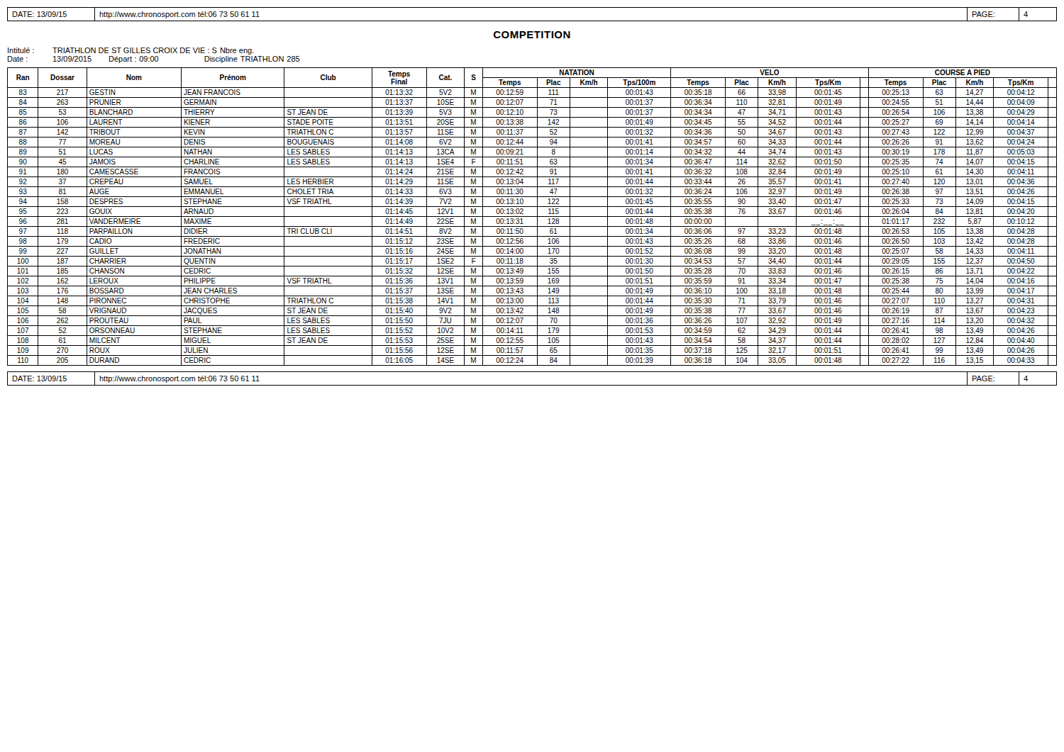DATE: 13/09/15
http://www.chronosport.com tél:06 73 50 61 11
PAGE:
4
COMPETITION
Intitulé : TRIATHLON DE ST GILLES CROIX DE VIE : S Nbre eng.
Date : 13/09/2015 Départ : 09:00 Discipline TRIATHLON 285
| Ran | Dossar | Nom | Prénom | Club | Temps Final | Cat. | S | NATATION | VELO | COURSE A PIED |
| --- | --- | --- | --- | --- | --- | --- | --- | --- | --- | --- |
| Temps | Plac | Km/h | Tps/100m | Temps | Plac | Km/h | Tps/Km | | Temps | Plac | Km/h | Tps/Km | |
| 83 | 217 | GESTIN | JEAN FRANCOIS | | 01:13:32 | 5V2 | M | 00:12:59 | 111 | | 00:01:43 | 00:35:18 | 66 | 33,98 | 00:01:45 | | 00:25:13 | 63 | 14,27 | 00:04:12 | |
| 84 | 263 | PRUNIER | GERMAIN | | 01:13:37 | 10SE | M | 00:12:07 | 71 | | 00:01:37 | 00:36:34 | 110 | 32,81 | 00:01:49 | | 00:24:55 | 51 | 14,44 | 00:04:09 | |
| 85 | 53 | BLANCHARD | THIERRY | ST JEAN DE | 01:13:39 | 5V3 | M | 00:12:10 | 73 | | 00:01:37 | 00:34:34 | 47 | 34,71 | 00:01:43 | | 00:26:54 | 106 | 13,38 | 00:04:29 | |
| 86 | 106 | LAURENT | KIENER | STADE POITE | 01:13:51 | 20SE | M | 00:13:38 | 142 | | 00:01:49 | 00:34:45 | 55 | 34,52 | 00:01:44 | | 00:25:27 | 69 | 14,14 | 00:04:14 | |
| 87 | 142 | TRIBOUT | KEVIN | TRIATHLON C | 01:13:57 | 11SE | M | 00:11:37 | 52 | | 00:01:32 | 00:34:36 | 50 | 34,67 | 00:01:43 | | 00:27:43 | 122 | 12,99 | 00:04:37 | |
| 88 | 77 | MOREAU | DENIS | BOUGUENAIS | 01:14:08 | 6V2 | M | 00:12:44 | 94 | | 00:01:41 | 00:34:57 | 60 | 34,33 | 00:01:44 | | 00:26:26 | 91 | 13,62 | 00:04:24 | |
| 89 | 51 | LUCAS | NATHAN | LES SABLES | 01:14:13 | 13CA | M | 00:09:21 | 8 | | 00:01:14 | 00:34:32 | 44 | 34,74 | 00:01:43 | | 00:30:19 | 178 | 11,87 | 00:05:03 | |
| 90 | 45 | JAMOIS | CHARLINE | LES SABLES | 01:14:13 | 1SE4 | F | 00:11:51 | 63 | | 00:01:34 | 00:36:47 | 114 | 32,62 | 00:01:50 | | 00:25:35 | 74 | 14,07 | 00:04:15 | |
| 91 | 180 | CAMESCASSE | FRANCOIS | | 01:14:24 | 21SE | M | 00:12:42 | 91 | | 00:01:41 | 00:36:32 | 108 | 32,84 | 00:01:49 | | 00:25:10 | 61 | 14,30 | 00:04:11 | |
| 92 | 37 | CREPEAU | SAMUEL | LES HERBIER | 01:14:29 | 11SE | M | 00:13:04 | 117 | | 00:01:44 | 00:33:44 | 26 | 35,57 | 00:01:41 | | 00:27:40 | 120 | 13,01 | 00:04:36 | |
| 93 | 81 | AUGE | EMMANUEL | CHOLET TRIA | 01:14:33 | 6V3 | M | 00:11:30 | 47 | | 00:01:32 | 00:36:24 | 106 | 32,97 | 00:01:49 | | 00:26:38 | 97 | 13,51 | 00:04:26 | |
| 94 | 158 | DESPRES | STEPHANE | VSF TRIATHL | 01:14:39 | 7V2 | M | 00:13:10 | 122 | | 00:01:45 | 00:35:55 | 90 | 33,40 | 00:01:47 | | 00:25:33 | 73 | 14,09 | 00:04:15 | |
| 95 | 223 | GOUIX | ARNAUD | | 01:14:45 | 12V1 | M | 00:13:02 | 115 | | 00:01:44 | 00:35:38 | 76 | 33,67 | 00:01:46 | | 00:26:04 | 84 | 13,81 | 00:04:20 | |
| 96 | 281 | VANDERMEIRE | MAXIME | | 01:14:49 | 22SE | M | 00:13:31 | 128 | | 00:01:48 | 00:00:00 | | | __:__:__ | | 01:01:17 | 232 | 5,87 | 00:10:12 | |
| 97 | 118 | PARPAILLON | DIDIER | TRI CLUB CLI | 01:14:51 | 8V2 | M | 00:11:50 | 61 | | 00:01:34 | 00:36:06 | 97 | 33,23 | 00:01:48 | | 00:26:53 | 105 | 13,38 | 00:04:28 | |
| 98 | 179 | CADIO | FREDERIC | | 01:15:12 | 23SE | M | 00:12:56 | 106 | | 00:01:43 | 00:35:26 | 68 | 33,86 | 00:01:46 | | 00:26:50 | 103 | 13,42 | 00:04:28 | |
| 99 | 227 | GUILLET | JONATHAN | | 01:15:16 | 24SE | M | 00:14:00 | 170 | | 00:01:52 | 00:36:08 | 99 | 33,20 | 00:01:48 | | 00:25:07 | 58 | 14,33 | 00:04:11 | |
| 100 | 187 | CHARRIER | QUENTIN | | 01:15:17 | 1SE2 | F | 00:11:18 | 35 | | 00:01:30 | 00:34:53 | 57 | 34,40 | 00:01:44 | | 00:29:05 | 155 | 12,37 | 00:04:50 | |
| 101 | 185 | CHANSON | CEDRIC | | 01:15:32 | 12SE | M | 00:13:49 | 155 | | 00:01:50 | 00:35:28 | 70 | 33,83 | 00:01:46 | | 00:26:15 | 86 | 13,71 | 00:04:22 | |
| 102 | 162 | LEROUX | PHILIPPE | VSF TRIATHL | 01:15:36 | 13V1 | M | 00:13:59 | 169 | | 00:01:51 | 00:35:59 | 91 | 33,34 | 00:01:47 | | 00:25:38 | 75 | 14,04 | 00:04:16 | |
| 103 | 176 | BOSSARD | JEAN CHARLES | | 01:15:37 | 13SE | M | 00:13:43 | 149 | | 00:01:49 | 00:36:10 | 100 | 33,18 | 00:01:48 | | 00:25:44 | 80 | 13,99 | 00:04:17 | |
| 104 | 148 | PIRONNEC | CHRISTOPHE | TRIATHLON C | 01:15:38 | 14V1 | M | 00:13:00 | 113 | | 00:01:44 | 00:35:30 | 71 | 33,79 | 00:01:46 | | 00:27:07 | 110 | 13,27 | 00:04:31 | |
| 105 | 58 | VRIGNAUD | JACQUES | ST JEAN DE | 01:15:40 | 9V2 | M | 00:13:42 | 148 | | 00:01:49 | 00:35:38 | 77 | 33,67 | 00:01:46 | | 00:26:19 | 87 | 13,67 | 00:04:23 | |
| 106 | 262 | PROUTEAU | PAUL | LES SABLES | 01:15:50 | 7JU | M | 00:12:07 | 70 | | 00:01:36 | 00:36:26 | 107 | 32,92 | 00:01:49 | | 00:27:16 | 114 | 13,20 | 00:04:32 | |
| 107 | 52 | ORSONNEAU | STEPHANE | LES SABLES | 01:15:52 | 10V2 | M | 00:14:11 | 179 | | 00:01:53 | 00:34:59 | 62 | 34,29 | 00:01:44 | | 00:26:41 | 98 | 13,49 | 00:04:26 | |
| 108 | 61 | MILCENT | MIGUEL | ST JEAN DE | 01:15:53 | 25SE | M | 00:12:55 | 105 | | 00:01:43 | 00:34:54 | 58 | 34,37 | 00:01:44 | | 00:28:02 | 127 | 12,84 | 00:04:40 | |
| 109 | 270 | ROUX | JULIEN | | 01:15:56 | 12SE | M | 00:11:57 | 65 | | 00:01:35 | 00:37:18 | 125 | 32,17 | 00:01:51 | | 00:26:41 | 99 | 13,49 | 00:04:26 | |
| 110 | 205 | DURAND | CEDRIC | | 01:16:05 | 14SE | M | 00:12:24 | 84 | | 00:01:39 | 00:36:18 | 104 | 33,05 | 00:01:48 | | 00:27:22 | 116 | 13,15 | 00:04:33 | |
DATE: 13/09/15
http://www.chronosport.com tél:06 73 50 61 11
PAGE:
4